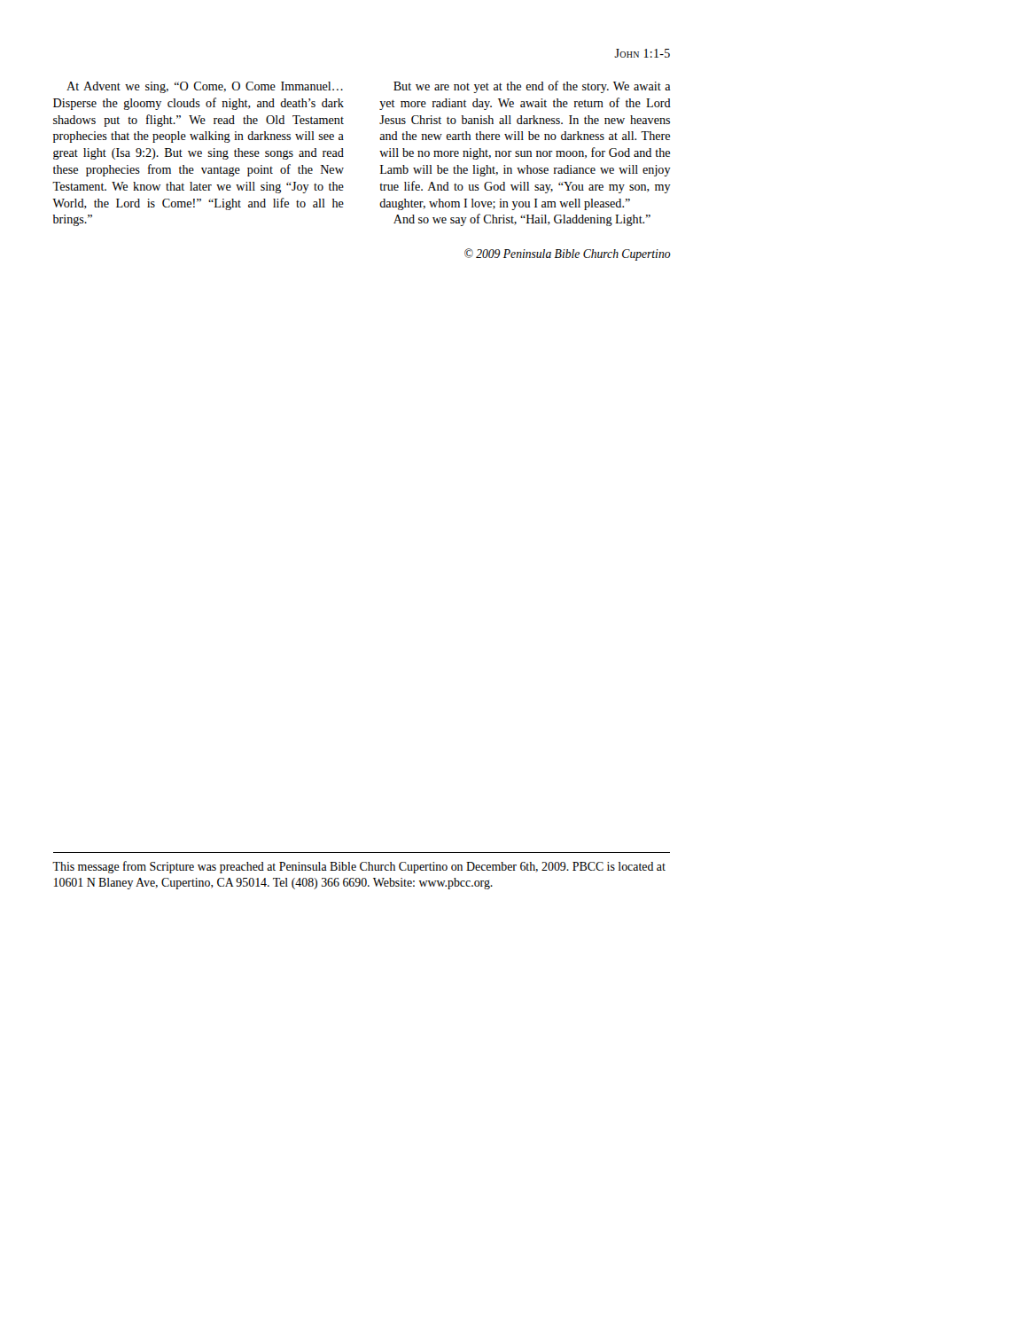John 1:1-5
At Advent we sing, “O Come, O Come Immanuel…Disperse the gloomy clouds of night, and death’s dark shadows put to flight.” We read the Old Testament prophecies that the people walking in darkness will see a great light (Isa 9:2). But we sing these songs and read these prophecies from the vantage point of the New Testament. We know that later we will sing “Joy to the World, the Lord is Come!” “Light and life to all he brings.”
But we are not yet at the end of the story. We await a yet more radiant day. We await the return of the Lord Jesus Christ to banish all darkness. In the new heavens and the new earth there will be no darkness at all. There will be no more night, nor sun nor moon, for God and the Lamb will be the light, in whose radiance we will enjoy true life. And to us God will say, “You are my son, my daughter, whom I love; in you I am well pleased.”
And so we say of Christ, “Hail, Gladdening Light.”
© 2009 Peninsula Bible Church Cupertino
This message from Scripture was preached at Peninsula Bible Church Cupertino on December 6th, 2009. PBCC is located at 10601 N Blaney Ave, Cupertino, CA 95014. Tel (408) 366 6690. Website: www.pbcc.org.